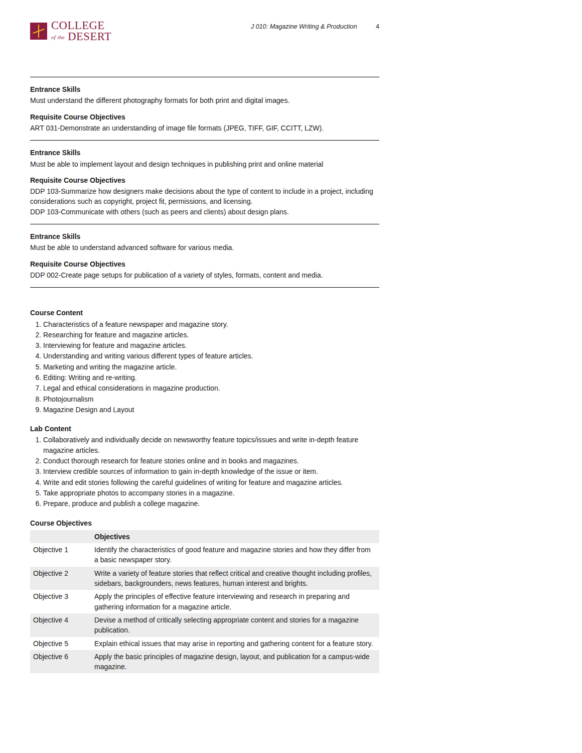COLLEGE of the DESERT
J 010: Magazine Writing & Production 4
Entrance Skills
Must understand the different photography formats for both print and digital images.
Requisite Course Objectives
ART 031-Demonstrate an understanding of image file formats (JPEG, TIFF, GIF, CCITT, LZW).
Entrance Skills
Must be able to implement layout and design techniques in publishing print and online material
Requisite Course Objectives
DDP 103-Summarize how designers make decisions about the type of content to include in a project, including considerations such as copyright, project fit, permissions, and licensing.
DDP 103-Communicate with others (such as peers and clients) about design plans.
Entrance Skills
Must be able to understand advanced software for various media.
Requisite Course Objectives
DDP 002-Create page setups for publication of a variety of styles, formats, content and media.
Course Content
Characteristics of a feature newspaper and magazine story.
Researching for feature and magazine articles.
Interviewing for feature and magazine articles.
Understanding and writing various different types of feature articles.
Marketing and writing the magazine article.
Editing: Writing and re-writing.
Legal and ethical considerations in magazine production.
Photojournalism
Magazine Design and Layout
Lab Content
Collaboratively and individually decide on newsworthy feature topics/issues and write in-depth feature magazine articles.
Conduct thorough research for feature stories online and in books and magazines.
Interview credible sources of information to gain in-depth knowledge of the issue or item.
Write and edit stories following the careful guidelines of writing for feature and magazine articles.
Take appropriate photos to accompany stories in a magazine.
Prepare, produce and publish a college magazine.
Course Objectives
| | Objectives |
| --- | --- |
| Objective 1 | Identify the characteristics of good feature and magazine stories and how they differ from a basic newspaper story. |
| Objective 2 | Write a variety of feature stories that reflect critical and creative thought including profiles, sidebars, backgrounders, news features, human interest and brights. |
| Objective 3 | Apply the principles of effective feature interviewing and research in preparing and gathering information for a magazine article. |
| Objective 4 | Devise a method of critically selecting appropriate content and stories for a magazine publication. |
| Objective 5 | Explain ethical issues that may arise in reporting and gathering content for a feature story. |
| Objective 6 | Apply the basic principles of magazine design, layout, and publication for a campus-wide magazine. |